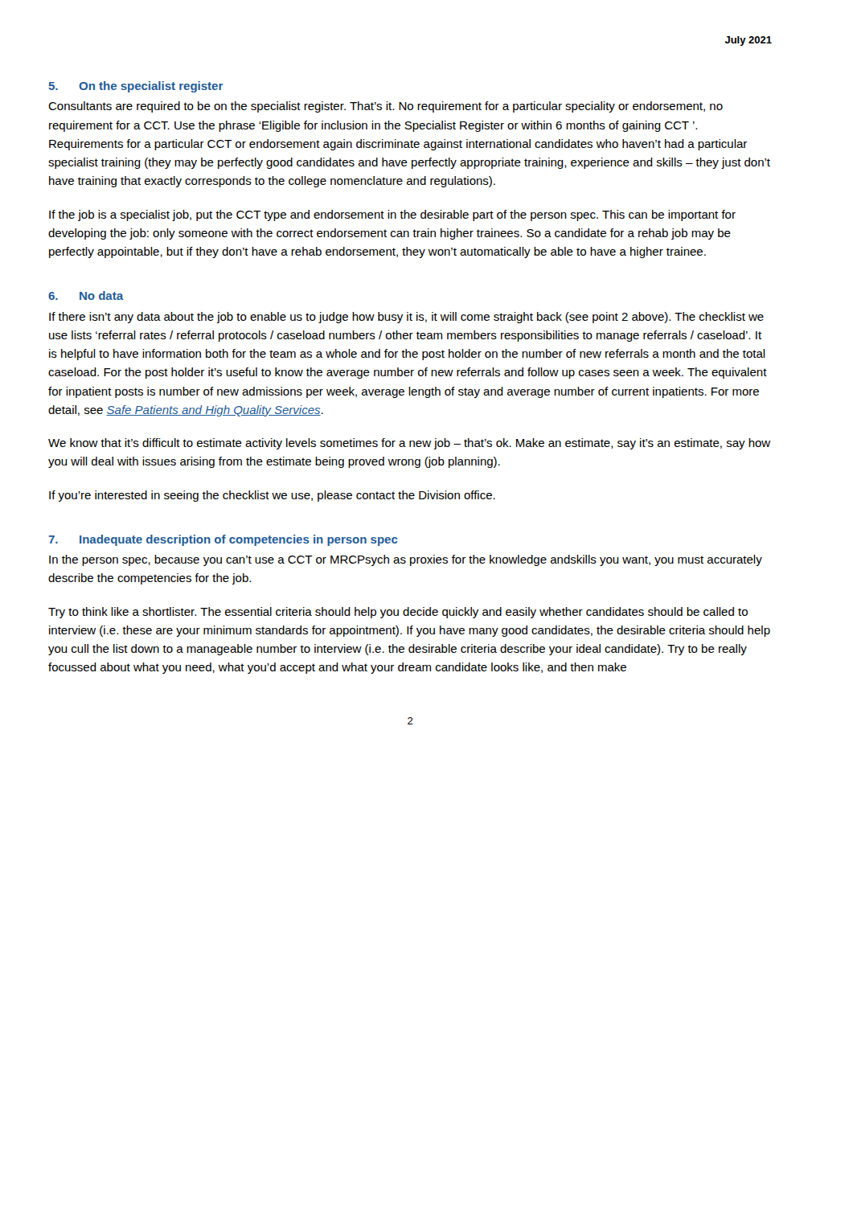July 2021
5. On the specialist register
Consultants are required to be on the specialist register. That’s it. No requirement for a particular speciality or endorsement, no requirement for a CCT. Use the phrase ‘Eligible for inclusion in the Specialist Register or within 6 months of gaining CCT ’. Requirements for a particular CCT or endorsement again discriminate against international candidates who haven’t had a particular specialist training (they may be perfectly good candidates and have perfectly appropriate training, experience and skills – they just don’t have training that exactly corresponds to the college nomenclature and regulations).
If the job is a specialist job, put the CCT type and endorsement in the desirable part of the person spec. This can be important for developing the job: only someone with the correct endorsement can train higher trainees. So a candidate for a rehab job may be perfectly appointable, but if they don’t have a rehab endorsement, they won’t automatically be able to have a higher trainee.
6. No data
If there isn’t any data about the job to enable us to judge how busy it is, it will come straight back (see point 2 above). The checklist we use lists ‘referral rates / referral protocols / caseload numbers / other team members responsibilities to manage referrals / caseload’. It is helpful to have information both for the team as a whole and for the post holder on the number of new referrals a month and the total caseload. For the post holder it’s useful to know the average number of new referrals and follow up cases seen a week. The equivalent for inpatient posts is number of new admissions per week, average length of stay and average number of current inpatients. For more detail, see Safe Patients and High Quality Services.
We know that it’s difficult to estimate activity levels sometimes for a new job – that’s ok. Make an estimate, say it’s an estimate, say how you will deal with issues arising from the estimate being proved wrong (job planning).
If you’re interested in seeing the checklist we use, please contact the Division office.
7. Inadequate description of competencies in person spec
In the person spec, because you can’t use a CCT or MRCPsych as proxies for the knowledge andskills you want, you must accurately describe the competencies for the job.
Try to think like a shortlister. The essential criteria should help you decide quickly and easily whether candidates should be called to interview (i.e. these are your minimum standards for appointment). If you have many good candidates, the desirable criteria should help you cull the list down to a manageable number to interview (i.e. the desirable criteria describe your ideal candidate). Try to be really focussed about what you need, what you’d accept and what your dream candidate looks like, and then make
2